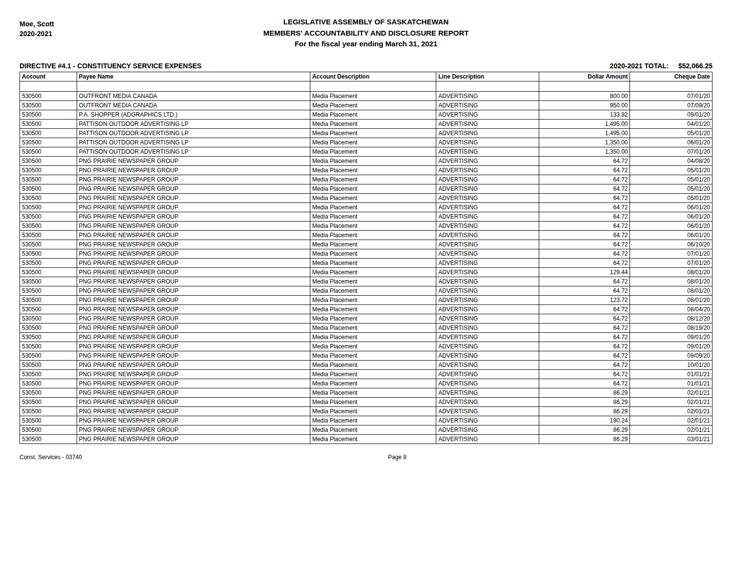Moe, Scott
2020-2021
LEGISLATIVE ASSEMBLY OF SASKATCHEWAN
MEMBERS' ACCOUNTABILITY AND DISCLOSURE REPORT
For the fiscal year ending March 31, 2021
DIRECTIVE #4.1 - CONSTITUENCY SERVICE EXPENSES 2020-2021 TOTAL: $52,066.25
| Account | Payee Name | Account Description | Line Description | Dollar Amount | Cheque Date |
| --- | --- | --- | --- | --- | --- |
| 530500 | OUTFRONT MEDIA CANADA | Media Placement | ADVERTISING | 800.00 | 07/01/20 |
| 530500 | OUTFRONT MEDIA CANADA | Media Placement | ADVERTISING | 950.00 | 07/09/20 |
| 530500 | P.A. SHOPPER (ADGRAPHICS LTD.) | Media Placement | ADVERTISING | 133.82 | 09/01/20 |
| 530500 | PATTISON OUTDOOR ADVERTISING LP | Media Placement | ADVERTISING | 1,495.00 | 04/01/20 |
| 530500 | PATTISON OUTDOOR ADVERTISING LP | Media Placement | ADVERTISING | 1,495.00 | 05/01/20 |
| 530500 | PATTISON OUTDOOR ADVERTISING LP | Media Placement | ADVERTISING | 1,350.00 | 06/01/20 |
| 530500 | PATTISON OUTDOOR ADVERTISING LP | Media Placement | ADVERTISING | 1,350.00 | 07/01/20 |
| 530500 | PNG PRAIRIE NEWSPAPER GROUP | Media Placement | ADVERTISING | 64.72 | 04/08/20 |
| 530500 | PNG PRAIRIE NEWSPAPER GROUP | Media Placement | ADVERTISING | 64.72 | 05/01/20 |
| 530500 | PNG PRAIRIE NEWSPAPER GROUP | Media Placement | ADVERTISING | 64.72 | 05/01/20 |
| 530500 | PNG PRAIRIE NEWSPAPER GROUP | Media Placement | ADVERTISING | 64.72 | 05/01/20 |
| 530500 | PNG PRAIRIE NEWSPAPER GROUP | Media Placement | ADVERTISING | 64.72 | 05/01/20 |
| 530500 | PNG PRAIRIE NEWSPAPER GROUP | Media Placement | ADVERTISING | 64.72 | 06/01/20 |
| 530500 | PNG PRAIRIE NEWSPAPER GROUP | Media Placement | ADVERTISING | 64.72 | 06/01/20 |
| 530500 | PNG PRAIRIE NEWSPAPER GROUP | Media Placement | ADVERTISING | 64.72 | 06/01/20 |
| 530500 | PNG PRAIRIE NEWSPAPER GROUP | Media Placement | ADVERTISING | 64.72 | 06/01/20 |
| 530500 | PNG PRAIRIE NEWSPAPER GROUP | Media Placement | ADVERTISING | 64.72 | 06/10/20 |
| 530500 | PNG PRAIRIE NEWSPAPER GROUP | Media Placement | ADVERTISING | 64.72 | 07/01/20 |
| 530500 | PNG PRAIRIE NEWSPAPER GROUP | Media Placement | ADVERTISING | 64.72 | 07/01/20 |
| 530500 | PNG PRAIRIE NEWSPAPER GROUP | Media Placement | ADVERTISING | 129.44 | 08/01/20 |
| 530500 | PNG PRAIRIE NEWSPAPER GROUP | Media Placement | ADVERTISING | 64.72 | 08/01/20 |
| 530500 | PNG PRAIRIE NEWSPAPER GROUP | Media Placement | ADVERTISING | 64.72 | 08/01/20 |
| 530500 | PNG PRAIRIE NEWSPAPER GROUP | Media Placement | ADVERTISING | 123.72 | 08/01/20 |
| 530500 | PNG PRAIRIE NEWSPAPER GROUP | Media Placement | ADVERTISING | 64.72 | 08/04/20 |
| 530500 | PNG PRAIRIE NEWSPAPER GROUP | Media Placement | ADVERTISING | 64.72 | 08/12/20 |
| 530500 | PNG PRAIRIE NEWSPAPER GROUP | Media Placement | ADVERTISING | 64.72 | 08/19/20 |
| 530500 | PNG PRAIRIE NEWSPAPER GROUP | Media Placement | ADVERTISING | 64.72 | 09/01/20 |
| 530500 | PNG PRAIRIE NEWSPAPER GROUP | Media Placement | ADVERTISING | 64.72 | 09/01/20 |
| 530500 | PNG PRAIRIE NEWSPAPER GROUP | Media Placement | ADVERTISING | 64.72 | 09/09/20 |
| 530500 | PNG PRAIRIE NEWSPAPER GROUP | Media Placement | ADVERTISING | 64.72 | 10/01/20 |
| 530500 | PNG PRAIRIE NEWSPAPER GROUP | Media Placement | ADVERTISING | 64.72 | 01/01/21 |
| 530500 | PNG PRAIRIE NEWSPAPER GROUP | Media Placement | ADVERTISING | 64.72 | 01/01/21 |
| 530500 | PNG PRAIRIE NEWSPAPER GROUP | Media Placement | ADVERTISING | 86.29 | 02/01/21 |
| 530500 | PNG PRAIRIE NEWSPAPER GROUP | Media Placement | ADVERTISING | 86.29 | 02/01/21 |
| 530500 | PNG PRAIRIE NEWSPAPER GROUP | Media Placement | ADVERTISING | 86.29 | 02/01/21 |
| 530500 | PNG PRAIRIE NEWSPAPER GROUP | Media Placement | ADVERTISING | 190.24 | 02/01/21 |
| 530500 | PNG PRAIRIE NEWSPAPER GROUP | Media Placement | ADVERTISING | 86.29 | 02/01/21 |
| 530500 | PNG PRAIRIE NEWSPAPER GROUP | Media Placement | ADVERTISING | 86.29 | 03/01/21 |
Const. Services - 03740 Page 8